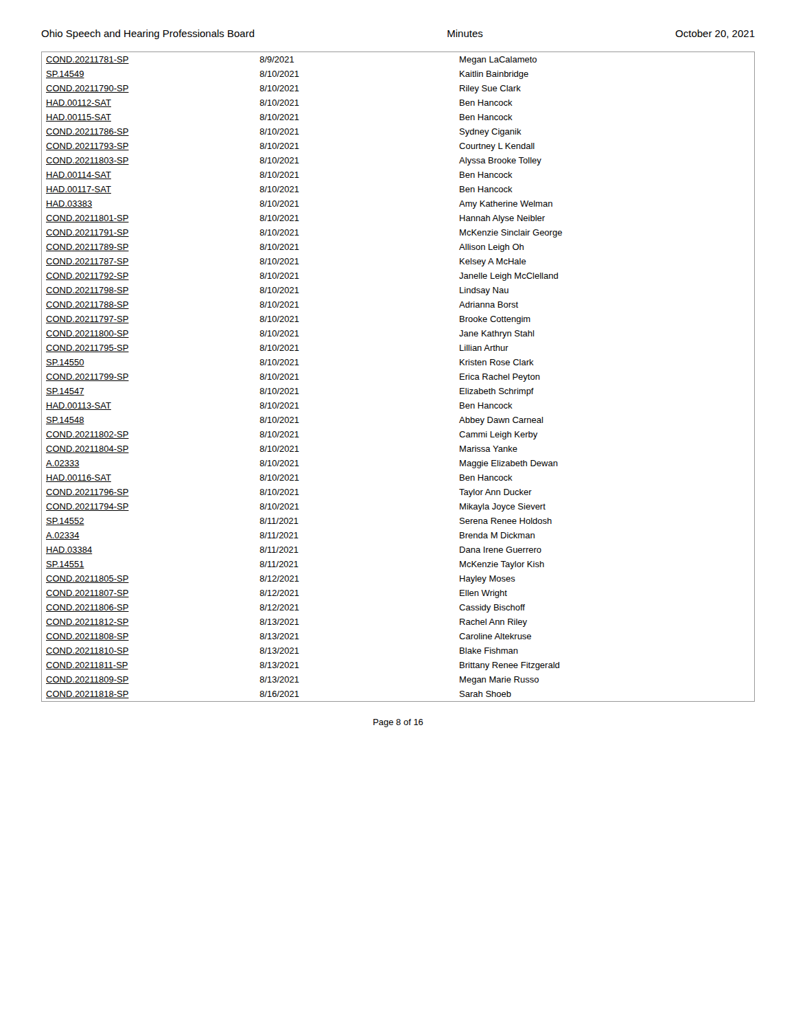Ohio Speech and Hearing Professionals Board
Minutes
October 20, 2021
| COND.20211781-SP | 8/9/2021 | Megan LaCalameto |
| SP.14549 | 8/10/2021 | Kaitlin Bainbridge |
| COND.20211790-SP | 8/10/2021 | Riley Sue Clark |
| HAD.00112-SAT | 8/10/2021 | Ben Hancock |
| HAD.00115-SAT | 8/10/2021 | Ben Hancock |
| COND.20211786-SP | 8/10/2021 | Sydney Ciganik |
| COND.20211793-SP | 8/10/2021 | Courtney L Kendall |
| COND.20211803-SP | 8/10/2021 | Alyssa Brooke Tolley |
| HAD.00114-SAT | 8/10/2021 | Ben Hancock |
| HAD.00117-SAT | 8/10/2021 | Ben Hancock |
| HAD.03383 | 8/10/2021 | Amy Katherine Welman |
| COND.20211801-SP | 8/10/2021 | Hannah Alyse Neibler |
| COND.20211791-SP | 8/10/2021 | McKenzie Sinclair George |
| COND.20211789-SP | 8/10/2021 | Allison Leigh Oh |
| COND.20211787-SP | 8/10/2021 | Kelsey A McHale |
| COND.20211792-SP | 8/10/2021 | Janelle Leigh McClelland |
| COND.20211798-SP | 8/10/2021 | Lindsay Nau |
| COND.20211788-SP | 8/10/2021 | Adrianna Borst |
| COND.20211797-SP | 8/10/2021 | Brooke Cottengim |
| COND.20211800-SP | 8/10/2021 | Jane Kathryn Stahl |
| COND.20211795-SP | 8/10/2021 | Lillian Arthur |
| SP.14550 | 8/10/2021 | Kristen Rose Clark |
| COND.20211799-SP | 8/10/2021 | Erica Rachel Peyton |
| SP.14547 | 8/10/2021 | Elizabeth Schrimpf |
| HAD.00113-SAT | 8/10/2021 | Ben Hancock |
| SP.14548 | 8/10/2021 | Abbey Dawn Carneal |
| COND.20211802-SP | 8/10/2021 | Cammi Leigh Kerby |
| COND.20211804-SP | 8/10/2021 | Marissa Yanke |
| A.02333 | 8/10/2021 | Maggie Elizabeth Dewan |
| HAD.00116-SAT | 8/10/2021 | Ben Hancock |
| COND.20211796-SP | 8/10/2021 | Taylor Ann Ducker |
| COND.20211794-SP | 8/10/2021 | Mikayla Joyce Sievert |
| SP.14552 | 8/11/2021 | Serena Renee Holdosh |
| A.02334 | 8/11/2021 | Brenda M Dickman |
| HAD.03384 | 8/11/2021 | Dana Irene Guerrero |
| SP.14551 | 8/11/2021 | McKenzie Taylor Kish |
| COND.20211805-SP | 8/12/2021 | Hayley Moses |
| COND.20211807-SP | 8/12/2021 | Ellen Wright |
| COND.20211806-SP | 8/12/2021 | Cassidy Bischoff |
| COND.20211812-SP | 8/13/2021 | Rachel Ann Riley |
| COND.20211808-SP | 8/13/2021 | Caroline Altekruse |
| COND.20211810-SP | 8/13/2021 | Blake Fishman |
| COND.20211811-SP | 8/13/2021 | Brittany Renee Fitzgerald |
| COND.20211809-SP | 8/13/2021 | Megan Marie Russo |
| COND.20211818-SP | 8/16/2021 | Sarah Shoeb |
Page 8 of 16